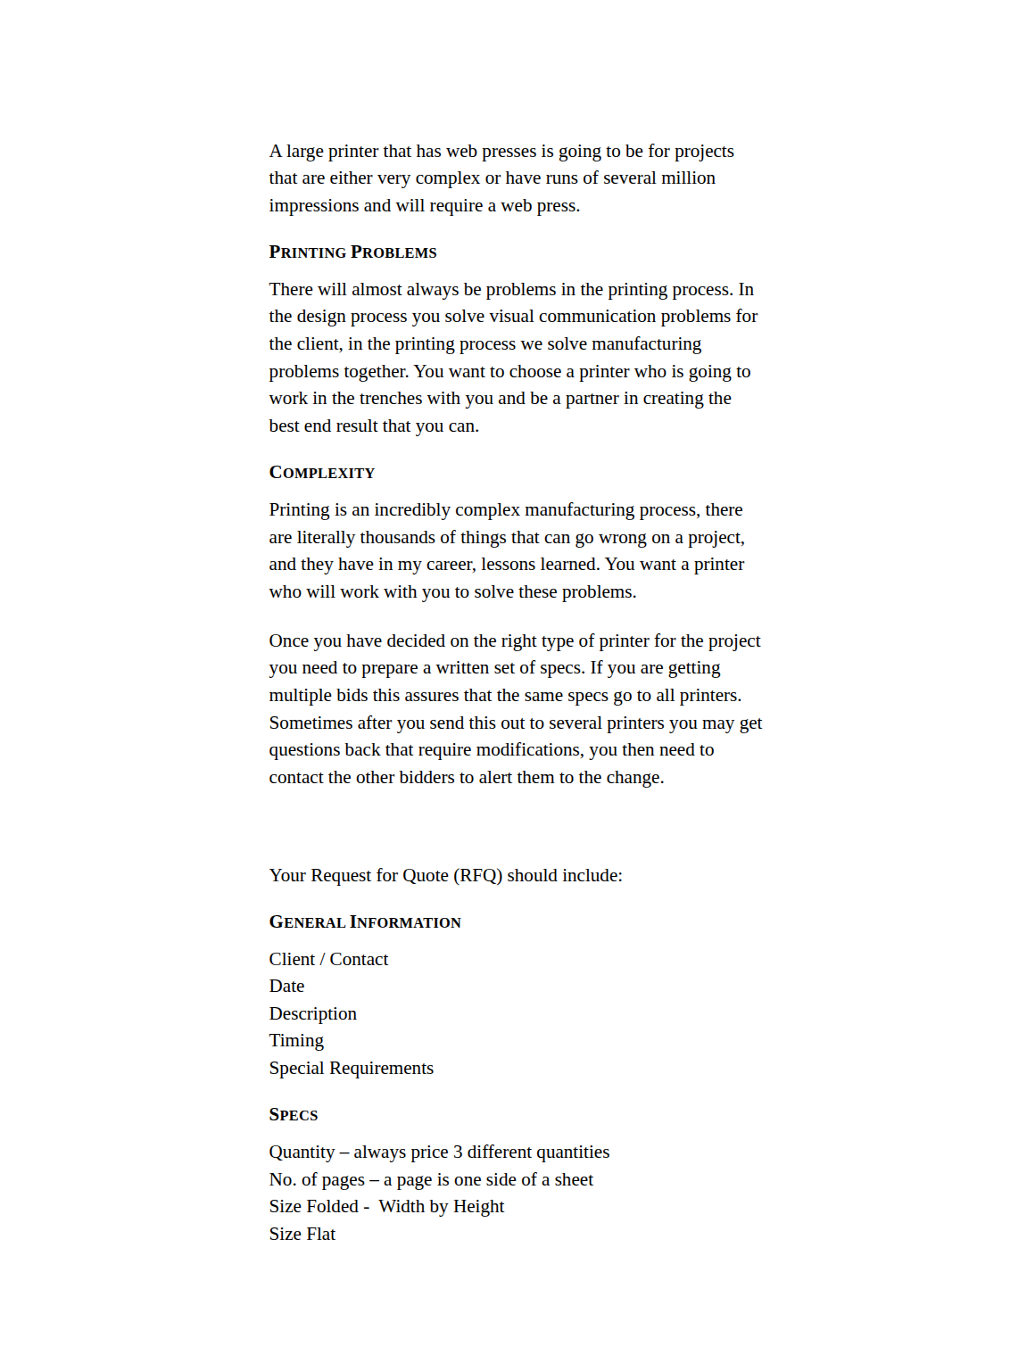A large printer that has web presses is going to be for projects that are either very complex or have runs of several million impressions and will require a web press.
PRINTING PROBLEMS
There will almost always be problems in the printing process. In the design process you solve visual communication problems for the client, in the printing process we solve manufacturing problems together. You want to choose a printer who is going to work in the trenches with you and be a partner in creating the best end result that you can.
COMPLEXITY
Printing is an incredibly complex manufacturing process, there are literally thousands of things that can go wrong on a project, and they have in my career, lessons learned. You want a printer who will work with you to solve these problems.
Once you have decided on the right type of printer for the project you need to prepare a written set of specs. If you are getting multiple bids this assures that the same specs go to all printers. Sometimes after you send this out to several printers you may get questions back that require modifications, you then need to contact the other bidders to alert them to the change.
Your Request for Quote (RFQ) should include:
GENERAL INFORMATION
Client / Contact
Date
Description
Timing
Special Requirements
SPECS
Quantity – always price 3 different quantities
No. of pages – a page is one side of a sheet
Size Folded - Width by Height
Size Flat